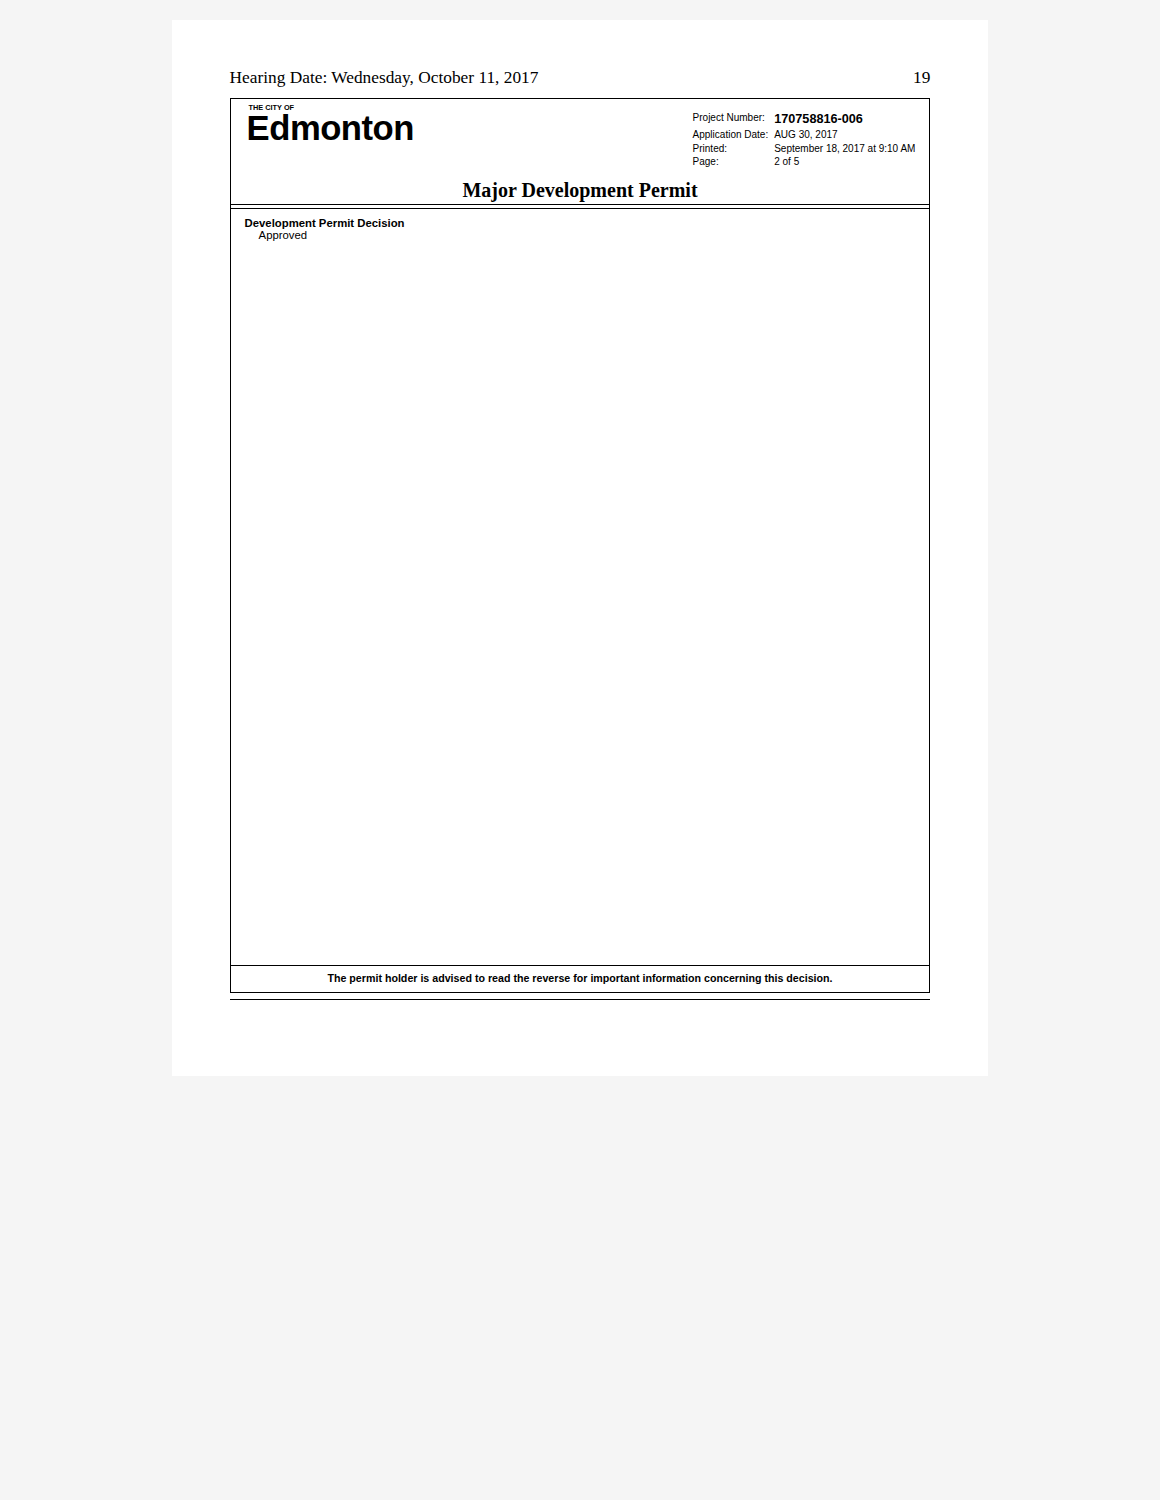Hearing Date: Wednesday, October 11, 2017
19
THE CITY OFEdmonton
| Project Number: | 170758816-006 |
| Application Date: | AUG 30, 2017 |
| Printed: | September 18, 2017 at 9:10 AM |
| Page: | 2 of 5 |
Major Development Permit
Development Permit Decision
Approved
The permit holder is advised to read the reverse for important information concerning this decision.